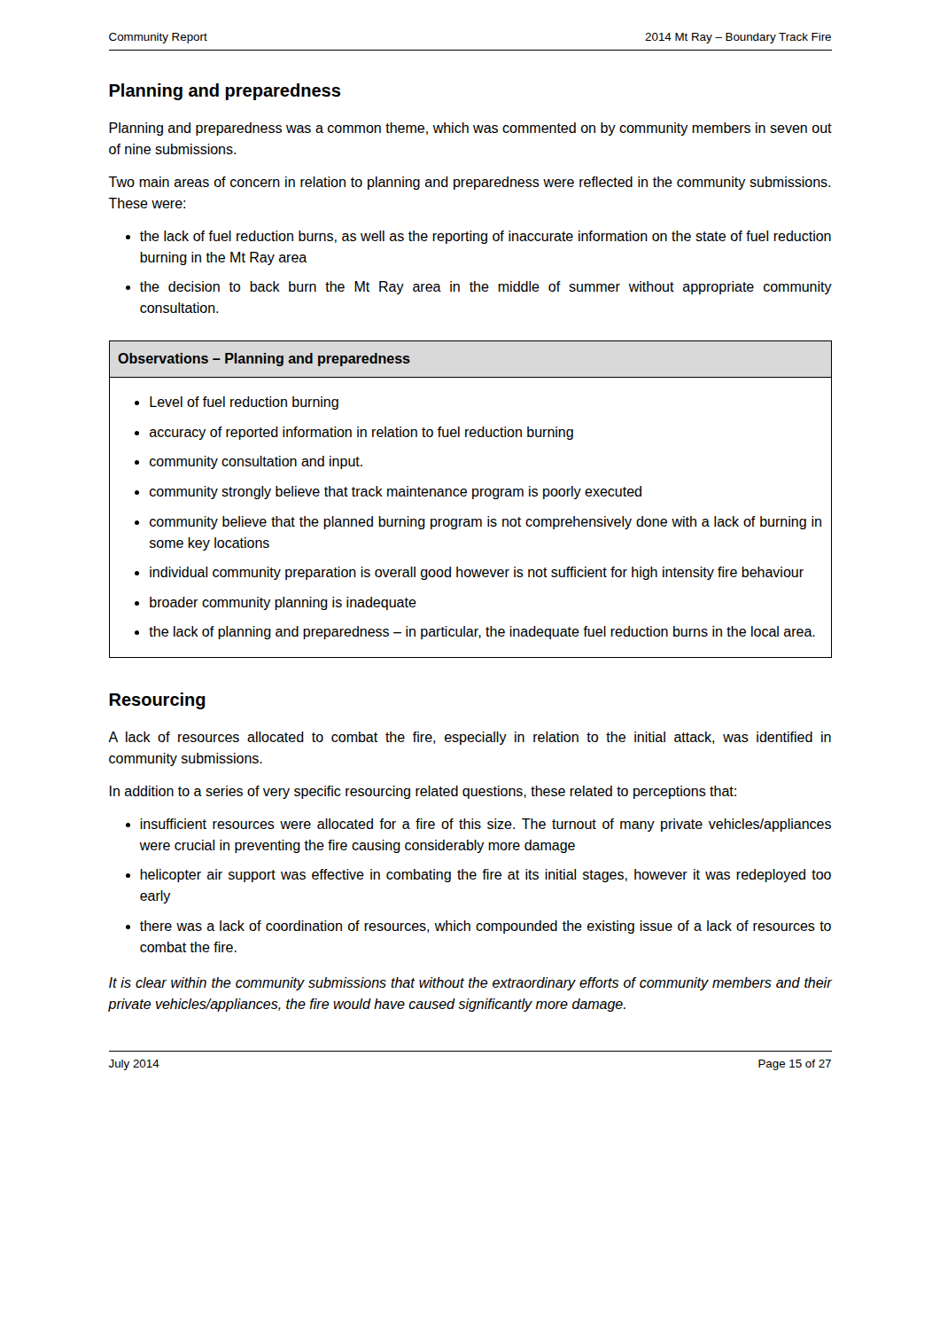Community Report 2014 Mt Ray – Boundary Track Fire
Planning and preparedness
Planning and preparedness was a common theme, which was commented on by community members in seven out of nine submissions.
Two main areas of concern in relation to planning and preparedness were reflected in the community submissions. These were:
the lack of fuel reduction burns, as well as the reporting of inaccurate information on the state of fuel reduction burning in the Mt Ray area
the decision to back burn the Mt Ray area in the middle of summer without appropriate community consultation.
Observations – Planning and preparedness
Level of fuel reduction burning
accuracy of reported information in relation to fuel reduction burning
community consultation and input.
community strongly believe that track maintenance program is poorly executed
community believe that the planned burning program is not comprehensively done with a lack of burning in some key locations
individual community preparation is overall good however is not sufficient for high intensity fire behaviour
broader community planning is inadequate
the lack of planning and preparedness – in particular, the inadequate fuel reduction burns in the local area.
Resourcing
A lack of resources allocated to combat the fire, especially in relation to the initial attack, was identified in community submissions.
In addition to a series of very specific resourcing related questions, these related to perceptions that:
insufficient resources were allocated for a fire of this size. The turnout of many private vehicles/appliances were crucial in preventing the fire causing considerably more damage
helicopter air support was effective in combating the fire at its initial stages, however it was redeployed too early
there was a lack of coordination of resources, which compounded the existing issue of a lack of resources to combat the fire.
It is clear within the community submissions that without the extraordinary efforts of community members and their private vehicles/appliances, the fire would have caused significantly more damage.
July 2014 Page 15 of 27